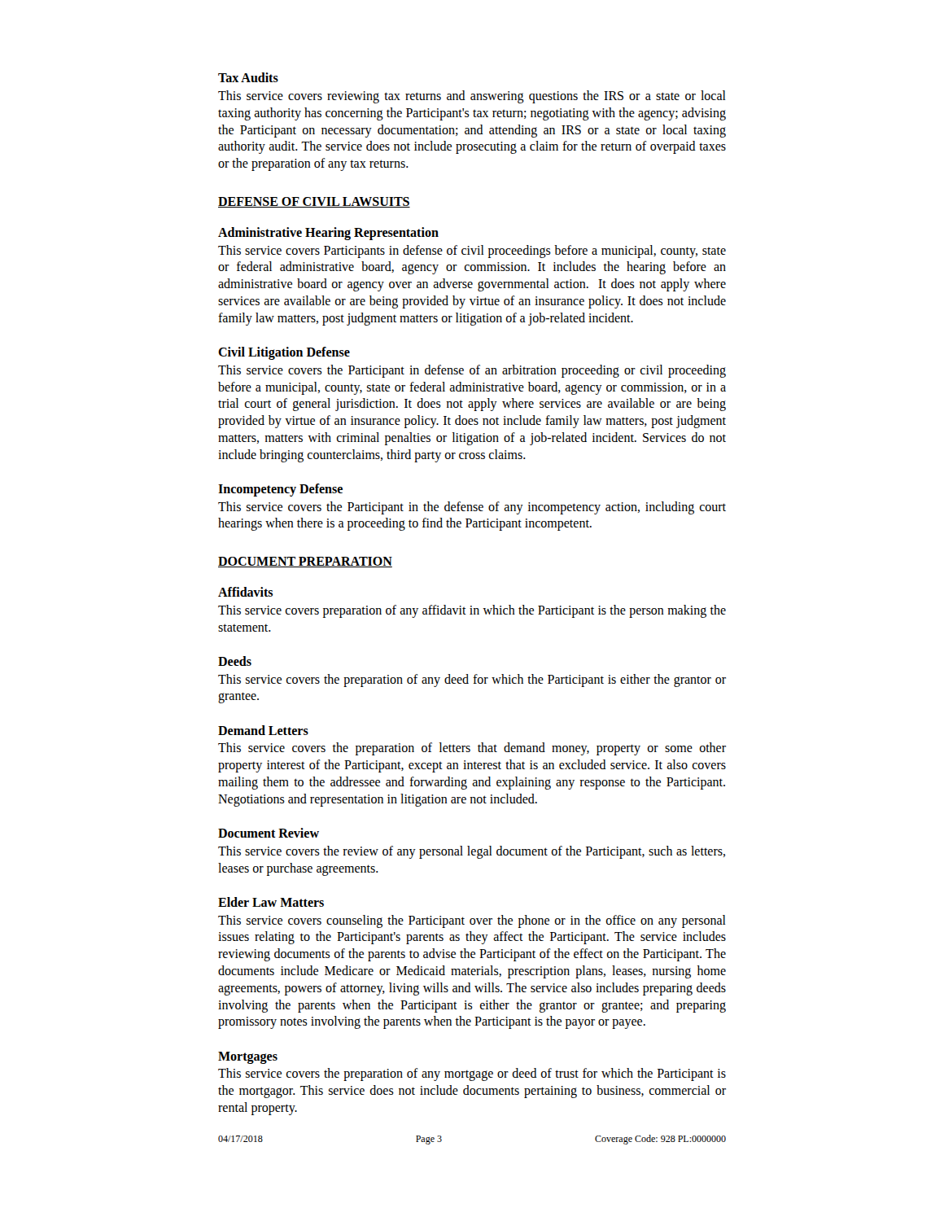Tax Audits
This service covers reviewing tax returns and answering questions the IRS or a state or local taxing authority has concerning the Participant's tax return; negotiating with the agency; advising the Participant on necessary documentation; and attending an IRS or a state or local taxing authority audit. The service does not include prosecuting a claim for the return of overpaid taxes or the preparation of any tax returns.
DEFENSE OF CIVIL LAWSUITS
Administrative Hearing Representation
This service covers Participants in defense of civil proceedings before a municipal, county, state or federal administrative board, agency or commission. It includes the hearing before an administrative board or agency over an adverse governmental action. It does not apply where services are available or are being provided by virtue of an insurance policy. It does not include family law matters, post judgment matters or litigation of a job-related incident.
Civil Litigation Defense
This service covers the Participant in defense of an arbitration proceeding or civil proceeding before a municipal, county, state or federal administrative board, agency or commission, or in a trial court of general jurisdiction. It does not apply where services are available or are being provided by virtue of an insurance policy. It does not include family law matters, post judgment matters, matters with criminal penalties or litigation of a job-related incident. Services do not include bringing counterclaims, third party or cross claims.
Incompetency Defense
This service covers the Participant in the defense of any incompetency action, including court hearings when there is a proceeding to find the Participant incompetent.
DOCUMENT PREPARATION
Affidavits
This service covers preparation of any affidavit in which the Participant is the person making the statement.
Deeds
This service covers the preparation of any deed for which the Participant is either the grantor or grantee.
Demand Letters
This service covers the preparation of letters that demand money, property or some other property interest of the Participant, except an interest that is an excluded service. It also covers mailing them to the addressee and forwarding and explaining any response to the Participant. Negotiations and representation in litigation are not included.
Document Review
This service covers the review of any personal legal document of the Participant, such as letters, leases or purchase agreements.
Elder Law Matters
This service covers counseling the Participant over the phone or in the office on any personal issues relating to the Participant's parents as they affect the Participant. The service includes reviewing documents of the parents to advise the Participant of the effect on the Participant. The documents include Medicare or Medicaid materials, prescription plans, leases, nursing home agreements, powers of attorney, living wills and wills. The service also includes preparing deeds involving the parents when the Participant is either the grantor or grantee; and preparing promissory notes involving the parents when the Participant is the payor or payee.
Mortgages
This service covers the preparation of any mortgage or deed of trust for which the Participant is the mortgagor. This service does not include documents pertaining to business, commercial or rental property.
04/17/2018 Page 3 Coverage Code: 928 PL:0000000